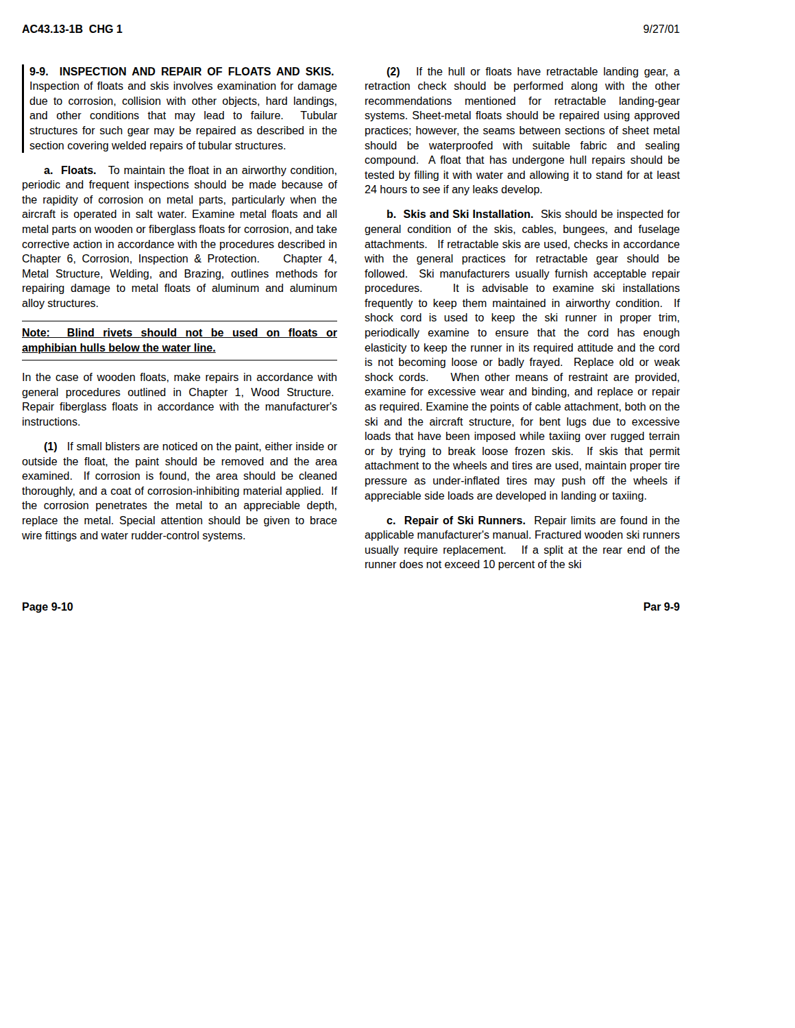AC43.13-1B CHG 1 9/27/01
9-9. INSPECTION AND REPAIR OF FLOATS AND SKIS. Inspection of floats and skis involves examination for damage due to corrosion, collision with other objects, hard landings, and other conditions that may lead to failure. Tubular structures for such gear may be repaired as described in the section covering welded repairs of tubular structures.
a. Floats. To maintain the float in an airworthy condition, periodic and frequent inspections should be made because of the rapidity of corrosion on metal parts, particularly when the aircraft is operated in salt water. Examine metal floats and all metal parts on wooden or fiberglass floats for corrosion, and take corrective action in accordance with the procedures described in Chapter 6, Corrosion, Inspection & Protection. Chapter 4, Metal Structure, Welding, and Brazing, outlines methods for repairing damage to metal floats of aluminum and aluminum alloy structures.
Note: Blind rivets should not be used on floats or amphibian hulls below the water line.
In the case of wooden floats, make repairs in accordance with general procedures outlined in Chapter 1, Wood Structure. Repair fiberglass floats in accordance with the manufacturer's instructions.
(1) If small blisters are noticed on the paint, either inside or outside the float, the paint should be removed and the area examined. If corrosion is found, the area should be cleaned thoroughly, and a coat of corrosion-inhibiting material applied. If the corrosion penetrates the metal to an appreciable depth, replace the metal. Special attention should be given to brace wire fittings and water rudder-control systems.
(2) If the hull or floats have retractable landing gear, a retraction check should be performed along with the other recommendations mentioned for retractable landing-gear systems. Sheet-metal floats should be repaired using approved practices; however, the seams between sections of sheet metal should be waterproofed with suitable fabric and sealing compound. A float that has undergone hull repairs should be tested by filling it with water and allowing it to stand for at least 24 hours to see if any leaks develop.
b. Skis and Ski Installation. Skis should be inspected for general condition of the skis, cables, bungees, and fuselage attachments. If retractable skis are used, checks in accordance with the general practices for retractable gear should be followed. Ski manufacturers usually furnish acceptable repair procedures. It is advisable to examine ski installations frequently to keep them maintained in airworthy condition. If shock cord is used to keep the ski runner in proper trim, periodically examine to ensure that the cord has enough elasticity to keep the runner in its required attitude and the cord is not becoming loose or badly frayed. Replace old or weak shock cords. When other means of restraint are provided, examine for excessive wear and binding, and replace or repair as required. Examine the points of cable attachment, both on the ski and the aircraft structure, for bent lugs due to excessive loads that have been imposed while taxiing over rugged terrain or by trying to break loose frozen skis. If skis that permit attachment to the wheels and tires are used, maintain proper tire pressure as under-inflated tires may push off the wheels if appreciable side loads are developed in landing or taxiing.
c. Repair of Ski Runners. Repair limits are found in the applicable manufacturer's manual. Fractured wooden ski runners usually require replacement. If a split at the rear end of the runner does not exceed 10 percent of the ski
Page 9-10 Par 9-9